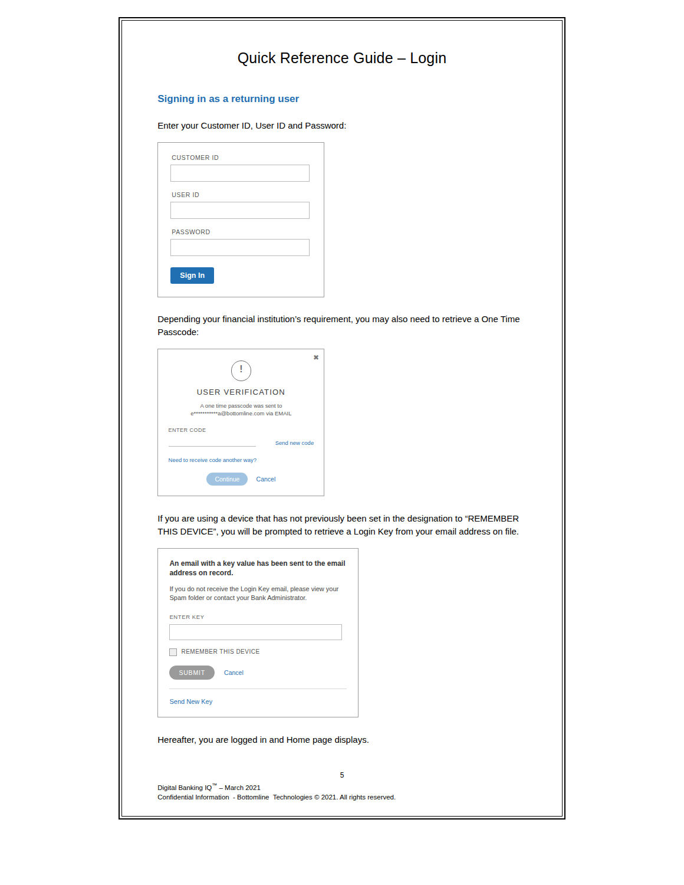Quick Reference Guide – Login
Signing in as a returning user
Enter your Customer ID, User ID and Password:
Customer ID
User ID
Password
Sign In
Depending your financial institution’s requirement, you may also need to retrieve a One Time Passcode:
✖
!
USER VERIFICATION
A one time passcode was sent to
e***********a@bottomline.com via EMAIL
ENTER CODE
Send new code
Need to receive code another way?
Continue Cancel
If you are using a device that has not previously been set in the designation to “REMEMBER THIS DEVICE”, you will be prompted to retrieve a Login Key from your email address on file.
An email with a key value has been sent to the email address on record.
If you do not receive the Login Key email, please view your Spam folder or contact your Bank Administrator.
ENTER KEY
REMEMBER THIS DEVICE
SUBMIT Cancel
Send New Key
Hereafter, you are logged in and Home page displays.
5
Digital Banking IQ™ – March 2021
Confidential Information - Bottomline Technologies © 2021. All rights reserved.